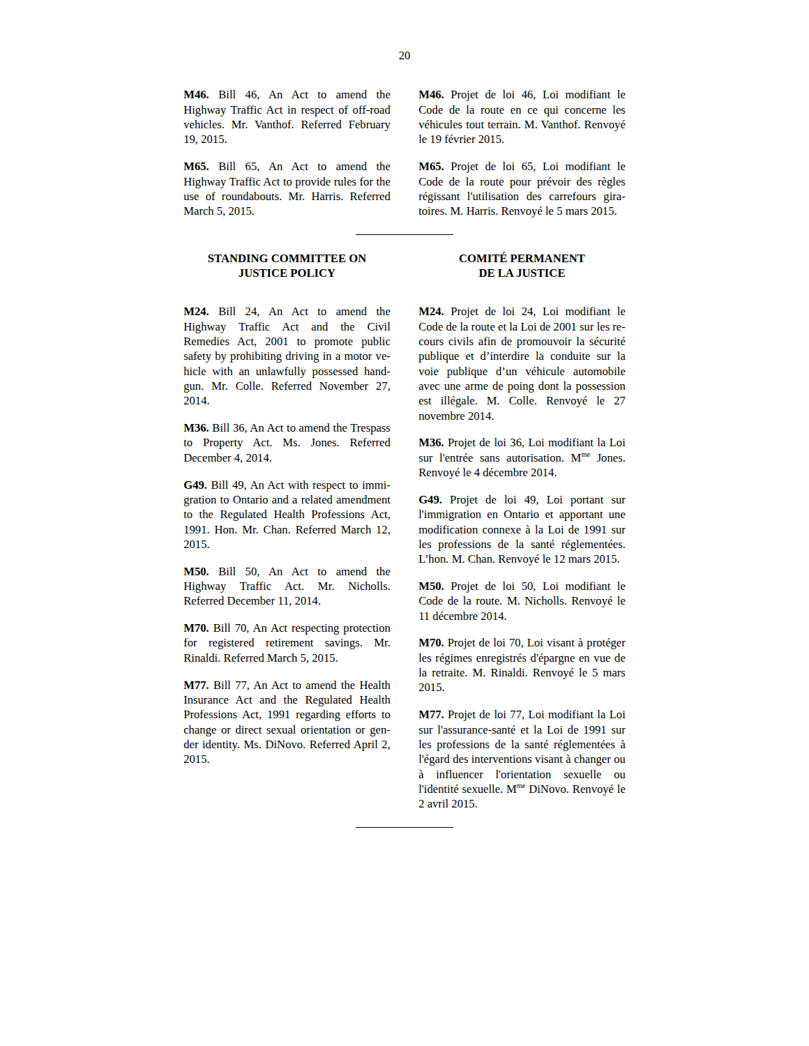20
M46. Bill 46, An Act to amend the Highway Traffic Act in respect of off-road vehicles. Mr. Vanthof. Referred February 19, 2015.
M65. Bill 65, An Act to amend the Highway Traffic Act to provide rules for the use of roundabouts. Mr. Harris. Referred March 5, 2015.
M46. Projet de loi 46, Loi modifiant le Code de la route en ce qui concerne les véhicules tout terrain. M. Vanthof. Renvoyé le 19 février 2015.
M65. Projet de loi 65, Loi modifiant le Code de la route pour prévoir des règles régissant l'utilisation des carrefours giratoires. M. Harris. Renvoyé le 5 mars 2015.
Standing Committee on
Justice Policy
Comité permanent
de la justice
M24. Bill 24, An Act to amend the Highway Traffic Act and the Civil Remedies Act, 2001 to promote public safety by prohibiting driving in a motor vehicle with an unlawfully possessed handgun. Mr. Colle. Referred November 27, 2014.
M36. Bill 36, An Act to amend the Trespass to Property Act. Ms. Jones. Referred December 4, 2014.
G49. Bill 49, An Act with respect to immigration to Ontario and a related amendment to the Regulated Health Professions Act, 1991. Hon. Mr. Chan. Referred March 12, 2015.
M50. Bill 50, An Act to amend the Highway Traffic Act. Mr. Nicholls. Referred December 11, 2014.
M70. Bill 70, An Act respecting protection for registered retirement savings. Mr. Rinaldi. Referred March 5, 2015.
M77. Bill 77, An Act to amend the Health Insurance Act and the Regulated Health Professions Act, 1991 regarding efforts to change or direct sexual orientation or gender identity. Ms. DiNovo. Referred April 2, 2015.
M24. Projet de loi 24, Loi modifiant le Code de la route et la Loi de 2001 sur les recours civils afin de promouvoir la sécurité publique et d’interdire la conduite sur la voie publique d’un véhicule automobile avec une arme de poing dont la possession est illégale. M. Colle. Renvoyé le 27 novembre 2014.
M36. Projet de loi 36, Loi modifiant la Loi sur l'entrée sans autorisation. Mme Jones. Renvoyé le 4 décembre 2014.
G49. Projet de loi 49, Loi portant sur l'immigration en Ontario et apportant une modification connexe à la Loi de 1991 sur les professions de la santé réglementées. L’hon. M. Chan. Renvoyé le 12 mars 2015.
M50. Projet de loi 50, Loi modifiant le Code de la route. M. Nicholls. Renvoyé le 11 décembre 2014.
M70. Projet de loi 70, Loi visant à protéger les régimes enregistrés d'épargne en vue de la retraite. M. Rinaldi. Renvoyé le 5 mars 2015.
M77. Projet de loi 77, Loi modifiant la Loi sur l'assurance-santé et la Loi de 1991 sur les professions de la santé réglementées à l'égard des interventions visant à changer ou à influencer l'orientation sexuelle ou l'identité sexuelle. Mme DiNovo. Renvoyé le 2 avril 2015.